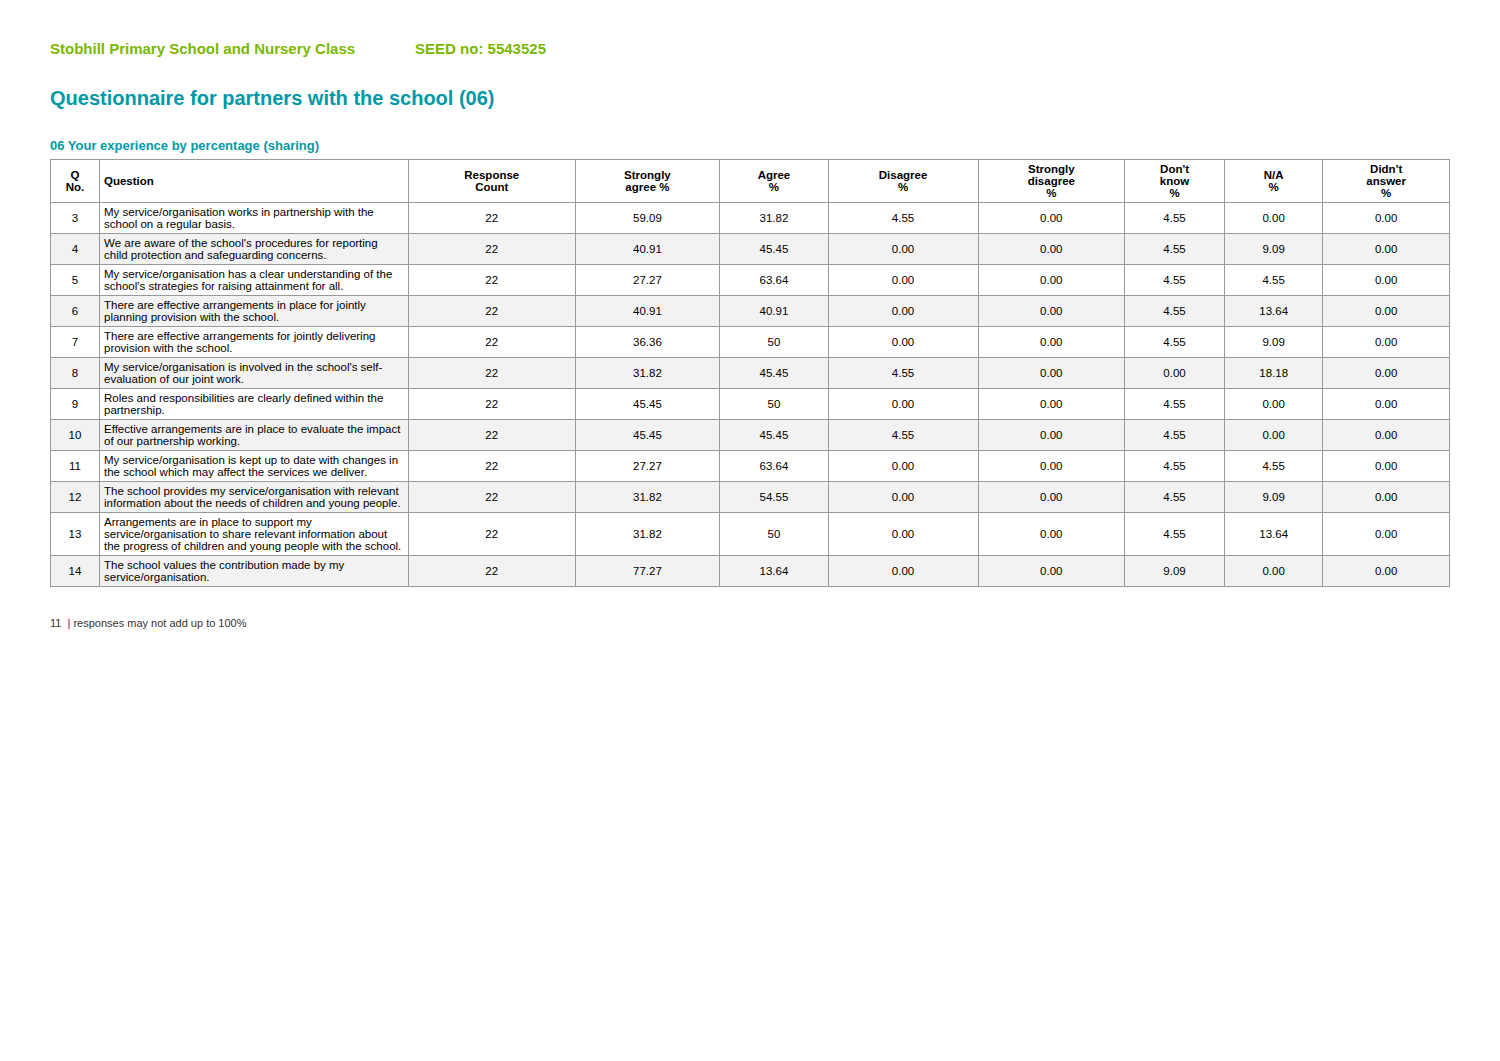Stobhill Primary School and Nursery Class SEED no: 5543525
Questionnaire for partners with the school (06)
06 Your experience by percentage (sharing)
| Q No. | Question | Response Count | Strongly agree % | Agree % | Disagree % | Strongly disagree % | Don't know % | N/A % | Didn't answer % |
| --- | --- | --- | --- | --- | --- | --- | --- | --- | --- |
| 3 | My service/organisation works in partnership with the school on a regular basis. | 22 | 59.09 | 31.82 | 4.55 | 0.00 | 4.55 | 0.00 | 0.00 |
| 4 | We are aware of the school's procedures for reporting child protection and safeguarding concerns. | 22 | 40.91 | 45.45 | 0.00 | 0.00 | 4.55 | 9.09 | 0.00 |
| 5 | My service/organisation has a clear understanding of the school's strategies for raising attainment for all. | 22 | 27.27 | 63.64 | 0.00 | 0.00 | 4.55 | 4.55 | 0.00 |
| 6 | There are effective arrangements in place for jointly planning provision with the school. | 22 | 40.91 | 40.91 | 0.00 | 0.00 | 4.55 | 13.64 | 0.00 |
| 7 | There are effective arrangements for jointly delivering provision with the school. | 22 | 36.36 | 50 | 0.00 | 0.00 | 4.55 | 9.09 | 0.00 |
| 8 | My service/organisation is involved in the school's self-evaluation of our joint work. | 22 | 31.82 | 45.45 | 4.55 | 0.00 | 0.00 | 18.18 | 0.00 |
| 9 | Roles and responsibilities are clearly defined within the partnership. | 22 | 45.45 | 50 | 0.00 | 0.00 | 4.55 | 0.00 | 0.00 |
| 10 | Effective arrangements are in place to evaluate the impact of our partnership working. | 22 | 45.45 | 45.45 | 4.55 | 0.00 | 4.55 | 0.00 | 0.00 |
| 11 | My service/organisation is kept up to date with changes in the school which may affect the services we deliver. | 22 | 27.27 | 63.64 | 0.00 | 0.00 | 4.55 | 4.55 | 0.00 |
| 12 | The school provides my service/organisation with relevant information about the needs of children and young people. | 22 | 31.82 | 54.55 | 0.00 | 0.00 | 4.55 | 9.09 | 0.00 |
| 13 | Arrangements are in place to support my service/organisation to share relevant information about the progress of children and young people with the school. | 22 | 31.82 | 50 | 0.00 | 0.00 | 4.55 | 13.64 | 0.00 |
| 14 | The school values the contribution made by my service/organisation. | 22 | 77.27 | 13.64 | 0.00 | 0.00 | 9.09 | 0.00 | 0.00 |
11 | responses may not add up to 100%